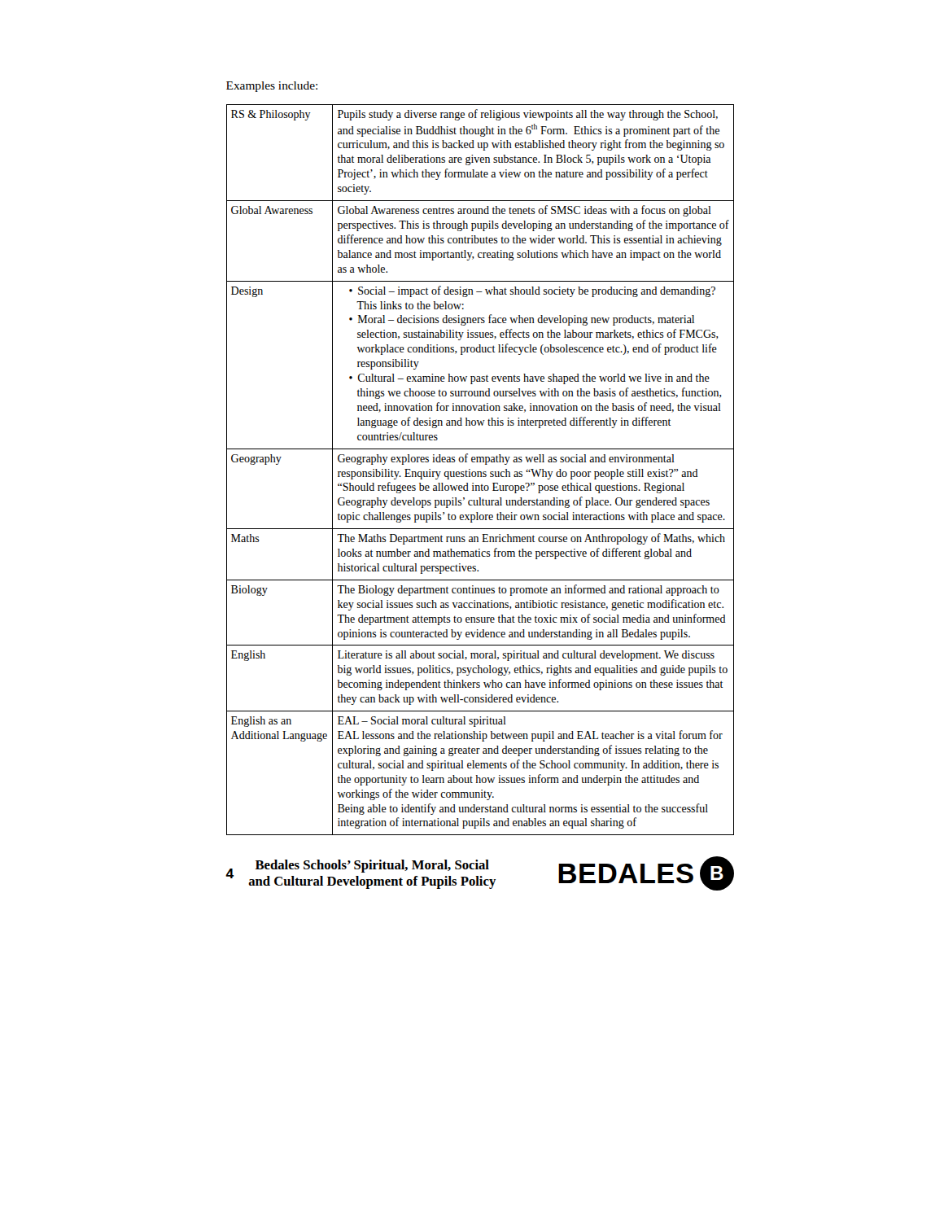Examples include:
| RS & Philosophy | Pupils study a diverse range of religious viewpoints all the way through the School, and specialise in Buddhist thought in the 6 th Form. Ethics is a prominent part of the curriculum, and this is backed up with established theory right from the beginning so that moral deliberations are given substance. In Block 5, pupils work on a ‘Utopia Project’, in which they formulate a view on the nature and possibility of a perfect society. |
| Global Awareness | Global Awareness centres around the tenets of SMSC ideas with a focus on global perspectives. This is through pupils developing an understanding of the importance of difference and how this contributes to the wider world. This is essential in achieving balance and most importantly, creating solutions which have an impact on the world as a whole. |
| Design | Social – impact of design – what should society be producing and demanding? This links to the below: Moral – decisions designers face when developing new products, material selection, sustainability issues, effects on the labour markets, ethics of FMCGs, workplace conditions, product lifecycle (obsolescence etc.), end of product life responsibility Cultural – examine how past events have shaped the world we live in and the things we choose to surround ourselves with on the basis of aesthetics, function, need, innovation for innovation sake, innovation on the basis of need, the visual language of design and how this is interpreted differently in different countries/cultures |
| Geography | Geography explores ideas of empathy as well as social and environmental responsibility. Enquiry questions such as “Why do poor people still exist?” and “Should refugees be allowed into Europe?” pose ethical questions. Regional Geography develops pupils’ cultural understanding of place. Our gendered spaces topic challenges pupils’ to explore their own social interactions with place and space. |
| Maths | The Maths Department runs an Enrichment course on Anthropology of Maths, which looks at number and mathematics from the perspective of different global and historical cultural perspectives. |
| Biology | The Biology department continues to promote an informed and rational approach to key social issues such as vaccinations, antibiotic resistance, genetic modification etc. The department attempts to ensure that the toxic mix of social media and uninformed opinions is counteracted by evidence and understanding in all Bedales pupils. |
| English | Literature is all about social, moral, spiritual and cultural development. We discuss big world issues, politics, psychology, ethics, rights and equalities and guide pupils to becoming independent thinkers who can have informed opinions on these issues that they can back up with well-considered evidence. |
| English as an Additional Language | EAL – Social moral cultural spiritual EAL lessons and the relationship between pupil and EAL teacher is a vital forum for exploring and gaining a greater and deeper understanding of issues relating to the cultural, social and spiritual elements of the School community. In addition, there is the opportunity to learn about how issues inform and underpin the attitudes and workings of the wider community. Being able to identify and understand cultural norms is essential to the successful integration of international pupils and enables an equal sharing of |
4
Bedales Schools’ Spiritual, Moral, Social
and Cultural Development of Pupils Policy
BEDALES B